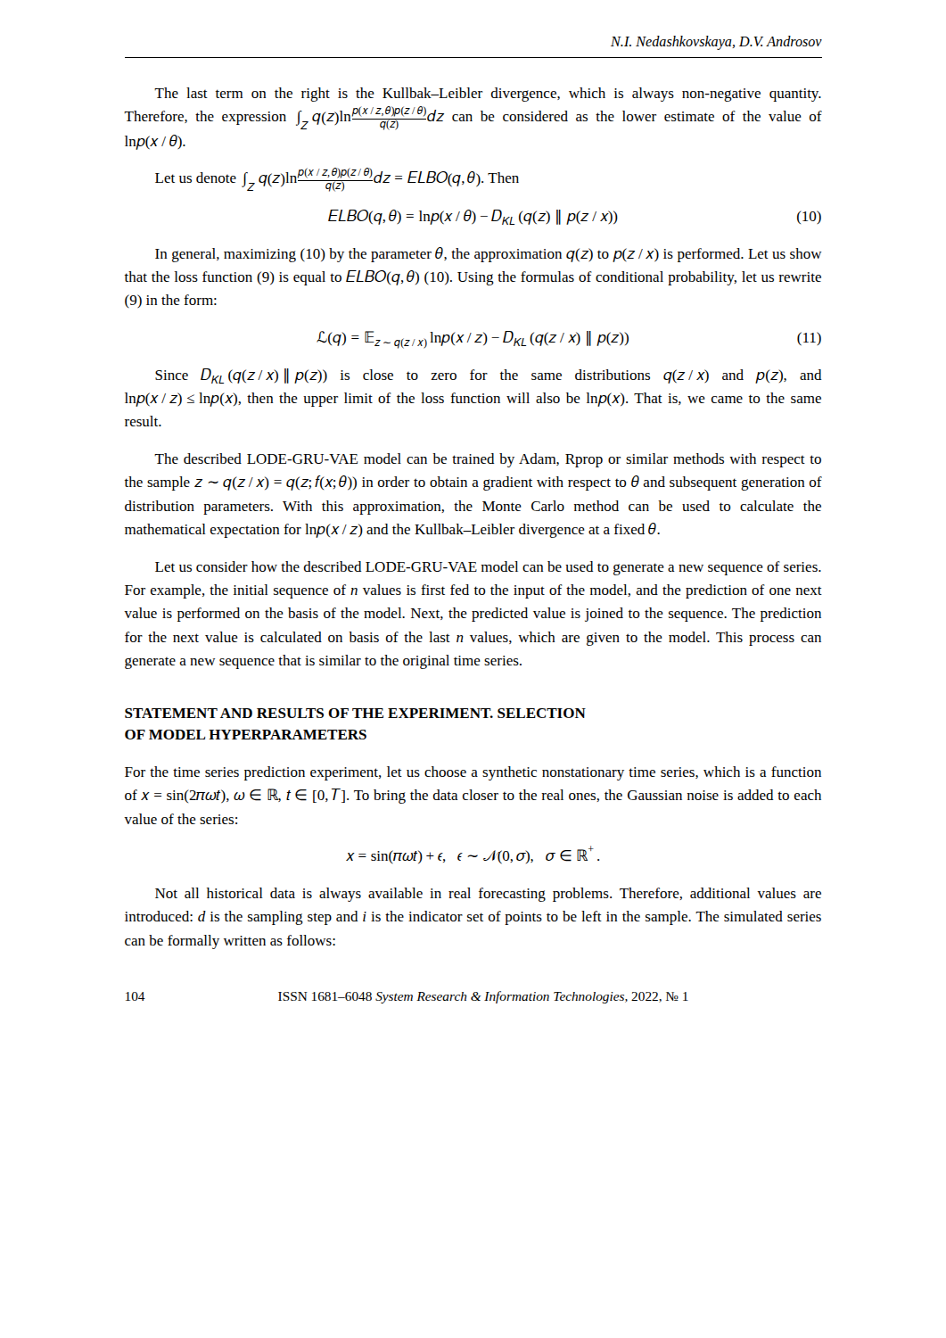N.I. Nedashkovskaya, D.V. Androsov
The last term on the right is the Kullbak–Leibler divergence, which is always non-negative quantity. Therefore, the expression ∫Z q(z) ln p(x/z,θ)p(z/θ) q(z) dz can be considered as the lower estimate of the value of ln⁡p(x/θ).
Let us denote ∫Z q(z) ln p(x/z,θ)p(z/θ) q(z) dz = ELBO(q,θ) . Then
ELBO(q,θ) = ln⁡p(x/θ) − DKL (q(z)∥p(z/x)) (10)
In general, maximizing (10) by the parameter θ, the approximation q(z) to p(z/x) is performed. Let us show that the loss function (9) is equal to ELBO(q,θ) (10). Using the formulas of conditional probability, let us rewrite (9) in the form:
ℒ(q) = 𝔼z∼q(z/x) ln⁡p(x/z) − DKL (q(z/x)∥p(z)) (11)
Since DKL(q(z/x)∥p(z)) is close to zero for the same distributions q(z/x) and p(z), and ln⁡p(x/z)≤ln⁡p(x), then the upper limit of the loss function will also be ln⁡p(x). That is, we came to the same result.
The described LODE-GRU-VAE model can be trained by Adam, Rprop or similar methods with respect to the sample z∼q(z/x)=q(z;f(x;θ)) in order to obtain a gradient with respect to θ and subsequent generation of distribution parameters. With this approximation, the Monte Carlo method can be used to calculate the mathematical expectation for ln⁡p(x/z) and the Kullbak–Leibler divergence at a fixed θ.
Let us consider how the described LODE-GRU-VAE model can be used to generate a new sequence of series. For example, the initial sequence of n values is first fed to the input of the model, and the prediction of one next value is performed on the basis of the model. Next, the predicted value is joined to the sequence. The prediction for the next value is calculated on basis of the last n values, which are given to the model. This process can generate a new sequence that is similar to the original time series.
Statement and results of the experiment. Selection
of model hyperparameters
For the time series prediction experiment, let us choose a synthetic nonstationary time series, which is a function of x=sin⁡(2πωt), ω∈ℝ, t∈[0,T]. To bring the data closer to the real ones, the Gaussian noise is added to each value of the series:
x=sin⁡(πωt) +ϵ, ϵ∼𝒩(0,σ), σ∈ℝ+ .
Not all historical data is always available in real forecasting problems. Therefore, additional values are introduced: d is the sampling step and i is the indicator set of points to be left in the sample. The simulated series can be formally written as follows:
104 ISSN 1681–6048 System Research & Information Technologies, 2022, № 1